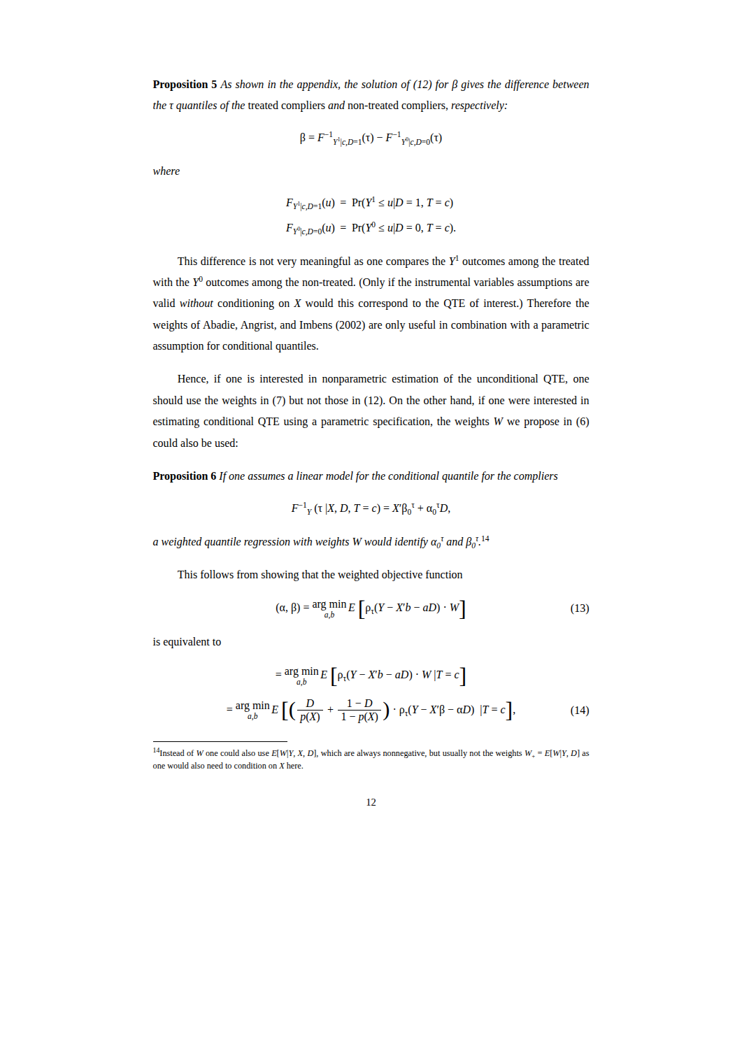Proposition 5 As shown in the appendix, the solution of (12) for β gives the difference between the τ quantiles of the treated compliers and non-treated compliers, respectively:
β = F−1Y1|c,D=1(τ) − F−1Y0|c,D=0(τ)
where
| F Y 1 / c , D =1 ( u ) | = | Pr( Y 1 ≤ u / D = 1, T = c ) |
| F Y 0 / c , D =0 ( u ) | = | Pr( Y 0 ≤ u / D = 0, T = c ). |
This difference is not very meaningful as one compares the Y1 outcomes among the treated with the Y0 outcomes among the non-treated. (Only if the instrumental variables assumptions are valid without conditioning on X would this correspond to the QTE of interest.) Therefore the weights of Abadie, Angrist, and Imbens (2002) are only useful in combination with a parametric assumption for conditional quantiles.
Hence, if one is interested in nonparametric estimation of the unconditional QTE, one should use the weights in (7) but not those in (12). On the other hand, if one were interested in estimating conditional QTE using a parametric specification, the weights W we propose in (6) could also be used:
Proposition 6 If one assumes a linear model for the conditional quantile for the compliers
F−1Y (τ |X, D, T = c) = X′β0τ + α0τD,
a weighted quantile regression with weights W would identify α0τ and β0τ.14
This follows from showing that the weighted objective function
(α, β) = arg min a,b E [ρτ(Y − X′b − aD) · W]
(13)
is equivalent to
= arg min a,b E [ρτ(Y − X′b − aD) · W |T = c]
= arg min a,b E [(Dp(X) + 1 − D 1 − p(X)) · ρτ(Y − X′β − αD) |T = c],
(14)
14Instead of W one could also use E[W|Y, X, D], which are always nonnegative, but usually not the weights W+ = E[W|Y, D] as one would also need to condition on X here.
12